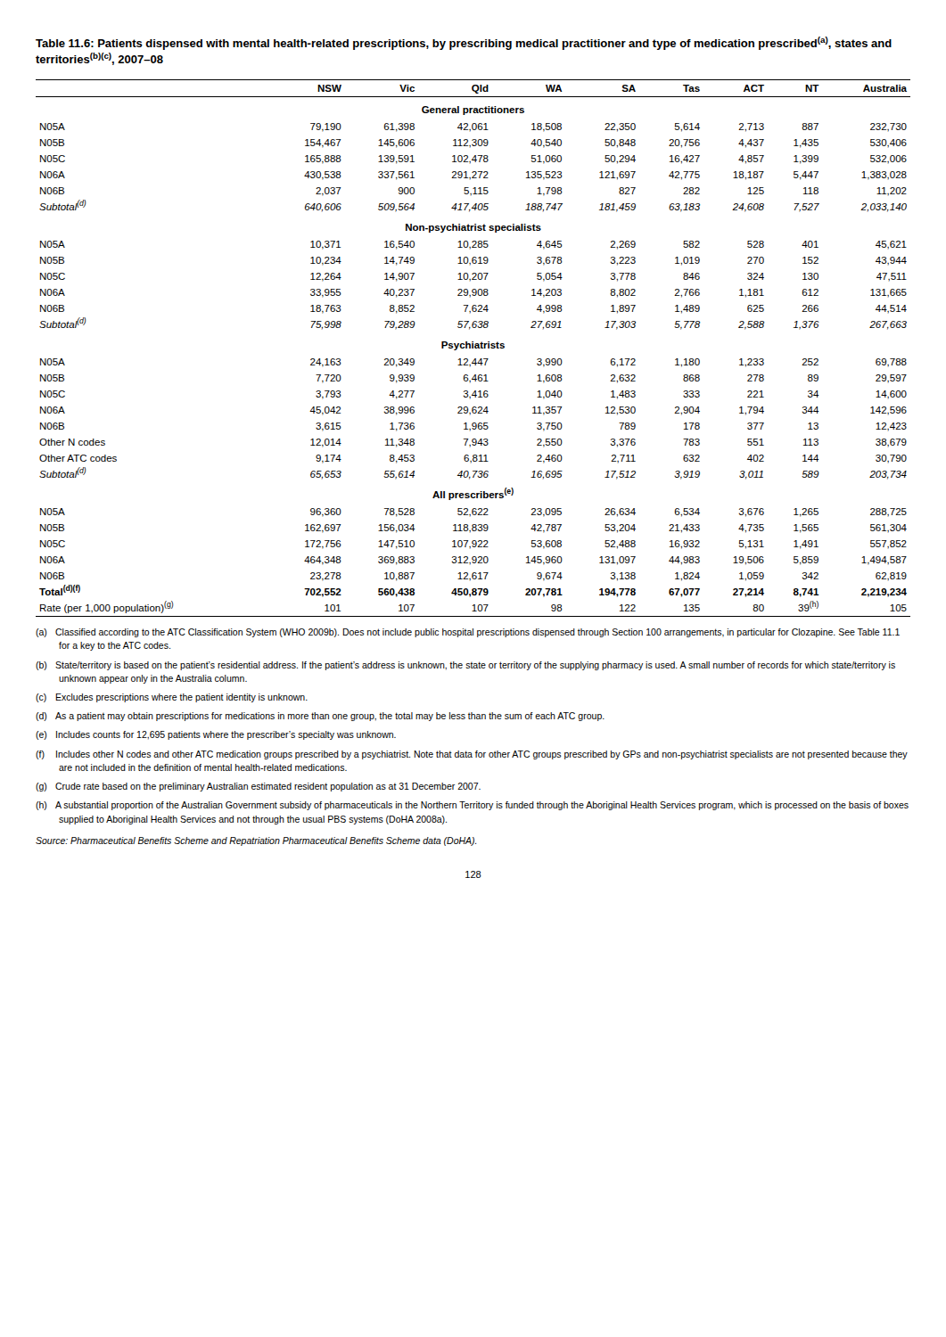Table 11.6: Patients dispensed with mental health-related prescriptions, by prescribing medical practitioner and type of medication prescribed(a), states and territories(b)(c), 2007–08
| | NSW | Vic | Qld | WA | SA | Tas | ACT | NT | Australia |
| --- | --- | --- | --- | --- | --- | --- | --- | --- | --- |
| General practitioners |
| N05A | 79,190 | 61,398 | 42,061 | 18,508 | 22,350 | 5,614 | 2,713 | 887 | 232,730 |
| N05B | 154,467 | 145,606 | 112,309 | 40,540 | 50,848 | 20,756 | 4,437 | 1,435 | 530,406 |
| N05C | 165,888 | 139,591 | 102,478 | 51,060 | 50,294 | 16,427 | 4,857 | 1,399 | 532,006 |
| N06A | 430,538 | 337,561 | 291,272 | 135,523 | 121,697 | 42,775 | 18,187 | 5,447 | 1,383,028 |
| N06B | 2,037 | 900 | 5,115 | 1,798 | 827 | 282 | 125 | 118 | 11,202 |
| Subtotal (d) | 640,606 | 509,564 | 417,405 | 188,747 | 181,459 | 63,183 | 24,608 | 7,527 | 2,033,140 |
| Non-psychiatrist specialists |
| N05A | 10,371 | 16,540 | 10,285 | 4,645 | 2,269 | 582 | 528 | 401 | 45,621 |
| N05B | 10,234 | 14,749 | 10,619 | 3,678 | 3,223 | 1,019 | 270 | 152 | 43,944 |
| N05C | 12,264 | 14,907 | 10,207 | 5,054 | 3,778 | 846 | 324 | 130 | 47,511 |
| N06A | 33,955 | 40,237 | 29,908 | 14,203 | 8,802 | 2,766 | 1,181 | 612 | 131,665 |
| N06B | 18,763 | 8,852 | 7,624 | 4,998 | 1,897 | 1,489 | 625 | 266 | 44,514 |
| Subtotal (d) | 75,998 | 79,289 | 57,638 | 27,691 | 17,303 | 5,778 | 2,588 | 1,376 | 267,663 |
| Psychiatrists |
| N05A | 24,163 | 20,349 | 12,447 | 3,990 | 6,172 | 1,180 | 1,233 | 252 | 69,788 |
| N05B | 7,720 | 9,939 | 6,461 | 1,608 | 2,632 | 868 | 278 | 89 | 29,597 |
| N05C | 3,793 | 4,277 | 3,416 | 1,040 | 1,483 | 333 | 221 | 34 | 14,600 |
| N06A | 45,042 | 38,996 | 29,624 | 11,357 | 12,530 | 2,904 | 1,794 | 344 | 142,596 |
| N06B | 3,615 | 1,736 | 1,965 | 3,750 | 789 | 178 | 377 | 13 | 12,423 |
| Other N codes | 12,014 | 11,348 | 7,943 | 2,550 | 3,376 | 783 | 551 | 113 | 38,679 |
| Other ATC codes | 9,174 | 8,453 | 6,811 | 2,460 | 2,711 | 632 | 402 | 144 | 30,790 |
| Subtotal (d) | 65,653 | 55,614 | 40,736 | 16,695 | 17,512 | 3,919 | 3,011 | 589 | 203,734 |
| All prescribers (e) |
| N05A | 96,360 | 78,528 | 52,622 | 23,095 | 26,634 | 6,534 | 3,676 | 1,265 | 288,725 |
| N05B | 162,697 | 156,034 | 118,839 | 42,787 | 53,204 | 21,433 | 4,735 | 1,565 | 561,304 |
| N05C | 172,756 | 147,510 | 107,922 | 53,608 | 52,488 | 16,932 | 5,131 | 1,491 | 557,852 |
| N06A | 464,348 | 369,883 | 312,920 | 145,960 | 131,097 | 44,983 | 19,506 | 5,859 | 1,494,587 |
| N06B | 23,278 | 10,887 | 12,617 | 9,674 | 3,138 | 1,824 | 1,059 | 342 | 62,819 |
| Total (d)(f) | 702,552 | 560,438 | 450,879 | 207,781 | 194,778 | 67,077 | 27,214 | 8,741 | 2,219,234 |
| Rate (per 1,000 population) (g) | 101 | 107 | 107 | 98 | 122 | 135 | 80 | 39 (h) | 105 |
(a) Classified according to the ATC Classification System (WHO 2009b). Does not include public hospital prescriptions dispensed through Section 100 arrangements, in particular for Clozapine. See Table 11.1 for a key to the ATC codes.
(b) State/territory is based on the patient’s residential address. If the patient’s address is unknown, the state or territory of the supplying pharmacy is used. A small number of records for which state/territory is unknown appear only in the Australia column.
(c) Excludes prescriptions where the patient identity is unknown.
(d) As a patient may obtain prescriptions for medications in more than one group, the total may be less than the sum of each ATC group.
(e) Includes counts for 12,695 patients where the prescriber’s specialty was unknown.
(f) Includes other N codes and other ATC medication groups prescribed by a psychiatrist. Note that data for other ATC groups prescribed by GPs and non-psychiatrist specialists are not presented because they are not included in the definition of mental health-related medications.
(g) Crude rate based on the preliminary Australian estimated resident population as at 31 December 2007.
(h) A substantial proportion of the Australian Government subsidy of pharmaceuticals in the Northern Territory is funded through the Aboriginal Health Services program, which is processed on the basis of boxes supplied to Aboriginal Health Services and not through the usual PBS systems (DoHA 2008a).
Source: Pharmaceutical Benefits Scheme and Repatriation Pharmaceutical Benefits Scheme data (DoHA).
128